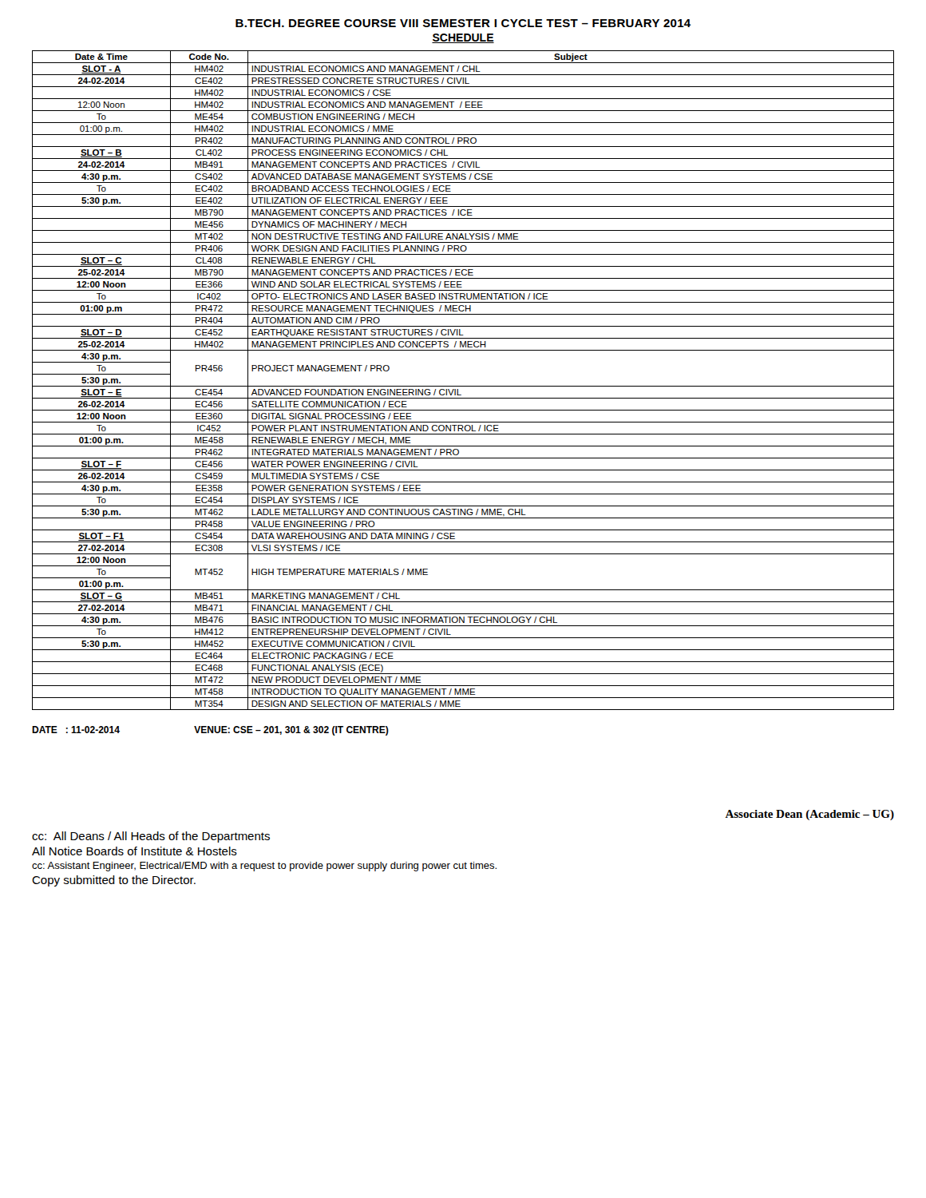B.TECH. DEGREE COURSE VIII SEMESTER I CYCLE TEST – FEBRUARY 2014
SCHEDULE
| Date & Time | Code No. | Subject |
| --- | --- | --- |
| SLOT - A | HM402 | INDUSTRIAL ECONOMICS AND MANAGEMENT / CHL |
| 24-02-2014 | CE402 | PRESTRESSED CONCRETE STRUCTURES / CIVIL |
| | HM402 | INDUSTRIAL ECONOMICS / CSE |
| 12:00 Noon | HM402 | INDUSTRIAL ECONOMICS AND MANAGEMENT / EEE |
| To | ME454 | COMBUSTION ENGINEERING / MECH |
| 01:00 p.m. | HM402 | INDUSTRIAL ECONOMICS / MME |
| | PR402 | MANUFACTURING PLANNING AND CONTROL / PRO |
| SLOT – B | CL402 | PROCESS ENGINEERING ECONOMICS / CHL |
| 24-02-2014 | MB491 | MANAGEMENT CONCEPTS AND PRACTICES / CIVIL |
| 4:30 p.m. | CS402 | ADVANCED DATABASE MANAGEMENT SYSTEMS / CSE |
| To | EC402 | BROADBAND ACCESS TECHNOLOGIES / ECE |
| 5:30 p.m. | EE402 | UTILIZATION OF ELECTRICAL ENERGY / EEE |
| | MB790 | MANAGEMENT CONCEPTS AND PRACTICES / ICE |
| | ME456 | DYNAMICS OF MACHINERY / MECH |
| | MT402 | NON DESTRUCTIVE TESTING AND FAILURE ANALYSIS / MME |
| | PR406 | WORK DESIGN AND FACILITIES PLANNING / PRO |
| SLOT – C | CL408 | RENEWABLE ENERGY / CHL |
| 25-02-2014 | MB790 | MANAGEMENT CONCEPTS AND PRACTICES / ECE |
| 12:00 Noon | EE366 | WIND AND SOLAR ELECTRICAL SYSTEMS / EEE |
| To | IC402 | OPTO- ELECTRONICS AND LASER BASED INSTRUMENTATION / ICE |
| 01:00 p.m | PR472 | RESOURCE MANAGEMENT TECHNIQUES / MECH |
| | PR404 | AUTOMATION AND CIM / PRO |
| SLOT – D | CE452 | EARTHQUAKE RESISTANT STRUCTURES / CIVIL |
| 25-02-2014 | HM402 | MANAGEMENT PRINCIPLES AND CONCEPTS / MECH |
| 4:30 p.m. | PR456 | PROJECT MANAGEMENT / PRO |
| To |
| 5:30 p.m. |
| SLOT – E | CE454 | ADVANCED FOUNDATION ENGINEERING / CIVIL |
| 26-02-2014 | EC456 | SATELLITE COMMUNICATION / ECE |
| 12:00 Noon | EE360 | DIGITAL SIGNAL PROCESSING / EEE |
| To | IC452 | POWER PLANT INSTRUMENTATION AND CONTROL / ICE |
| 01:00 p.m. | ME458 | RENEWABLE ENERGY / MECH, MME |
| | PR462 | INTEGRATED MATERIALS MANAGEMENT / PRO |
| SLOT – F | CE456 | WATER POWER ENGINEERING / CIVIL |
| 26-02-2014 | CS459 | MULTIMEDIA SYSTEMS / CSE |
| 4:30 p.m. | EE358 | POWER GENERATION SYSTEMS / EEE |
| To | EC454 | DISPLAY SYSTEMS / ICE |
| 5:30 p.m. | MT462 | LADLE METALLURGY AND CONTINUOUS CASTING / MME, CHL |
| | PR458 | VALUE ENGINEERING / PRO |
| SLOT – F1 | CS454 | DATA WAREHOUSING AND DATA MINING / CSE |
| 27-02-2014 | EC308 | VLSI SYSTEMS / ICE |
| 12:00 Noon | MT452 | HIGH TEMPERATURE MATERIALS / MME |
| To |
| 01:00 p.m. |
| SLOT – G | MB451 | MARKETING MANAGEMENT / CHL |
| 27-02-2014 | MB471 | FINANCIAL MANAGEMENT / CHL |
| 4:30 p.m. | MB476 | BASIC INTRODUCTION TO MUSIC INFORMATION TECHNOLOGY / CHL |
| To | HM412 | ENTREPRENEURSHIP DEVELOPMENT / CIVIL |
| 5:30 p.m. | HM452 | EXECUTIVE COMMUNICATION / CIVIL |
| | EC464 | ELECTRONIC PACKAGING / ECE |
| | EC468 | FUNCTIONAL ANALYSIS (ECE) |
| | MT472 | NEW PRODUCT DEVELOPMENT / MME |
| | MT458 | INTRODUCTION TO QUALITY MANAGEMENT / MME |
| | MT354 | DESIGN AND SELECTION OF MATERIALS / MME |
DATE : 11-02-2014 VENUE: CSE – 201, 301 & 302 (IT CENTRE)
Associate Dean (Academic – UG)
cc: All Deans / All Heads of the Departments
All Notice Boards of Institute & Hostels
cc: Assistant Engineer, Electrical/EMD with a request to provide power supply during power cut times.
Copy submitted to the Director.